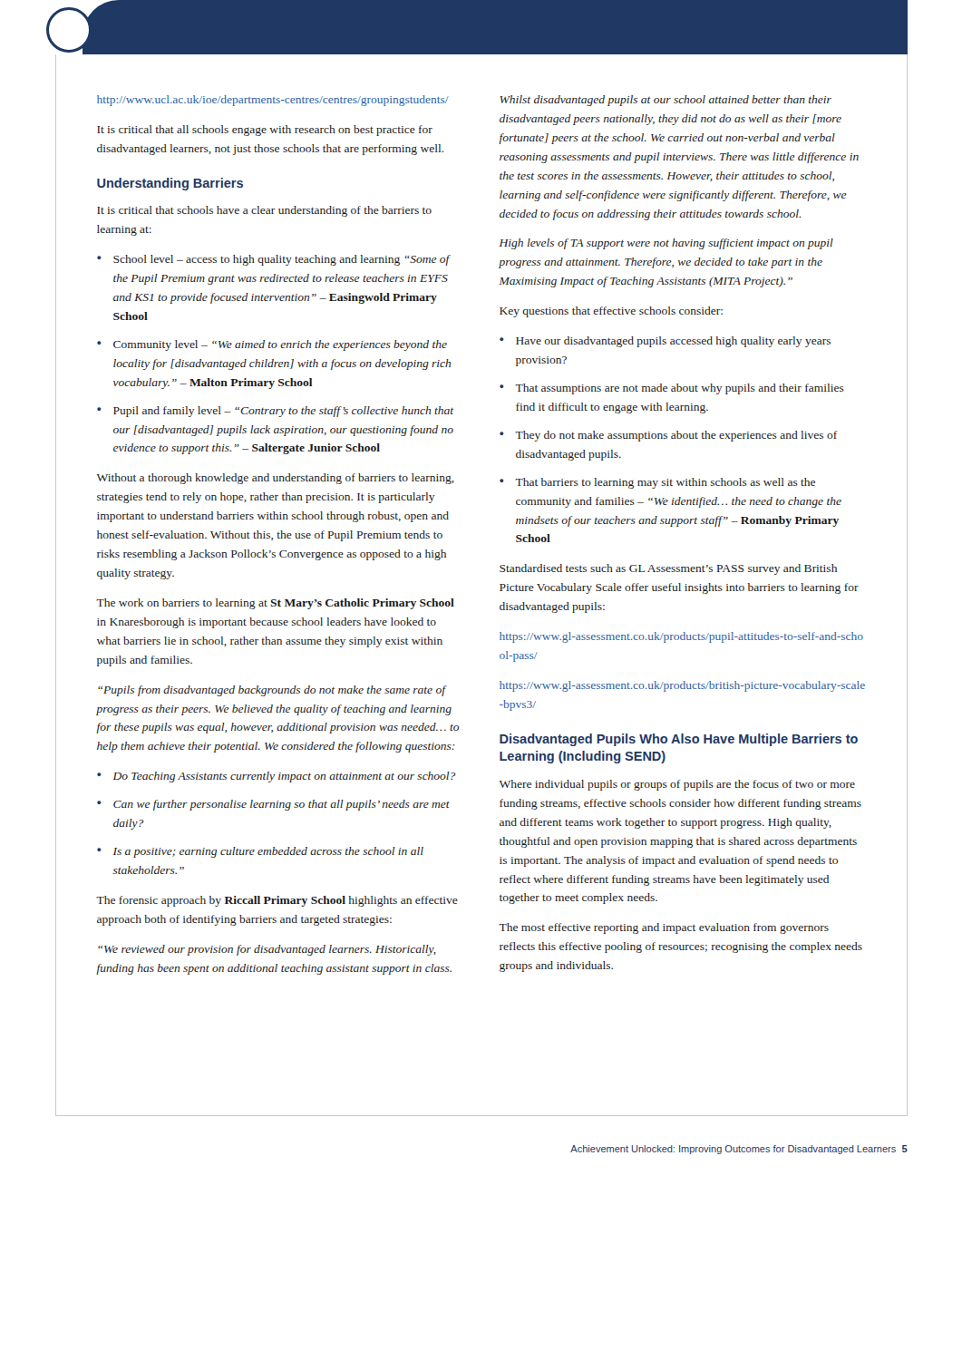http://www.ucl.ac.uk/ioe/departments-centres/centres/groupingstudents/
It is critical that all schools engage with research on best practice for disadvantaged learners, not just those schools that are performing well.
Understanding Barriers
It is critical that schools have a clear understanding of the barriers to learning at:
School level – access to high quality teaching and learning “Some of the Pupil Premium grant was redirected to release teachers in EYFS and KS1 to provide focused intervention” – Easingwold Primary School
Community level – “We aimed to enrich the experiences beyond the locality for [disadvantaged children] with a focus on developing rich vocabulary.” – Malton Primary School
Pupil and family level – “Contrary to the staff’s collective hunch that our [disadvantaged] pupils lack aspiration, our questioning found no evidence to support this.” – Saltergate Junior School
Without a thorough knowledge and understanding of barriers to learning, strategies tend to rely on hope, rather than precision. It is particularly important to understand barriers within school through robust, open and honest self-evaluation. Without this, the use of Pupil Premium tends to risks resembling a Jackson Pollock’s Convergence as opposed to a high quality strategy.
The work on barriers to learning at St Mary’s Catholic Primary School in Knaresborough is important because school leaders have looked to what barriers lie in school, rather than assume they simply exist within pupils and families.
“Pupils from disadvantaged backgrounds do not make the same rate of progress as their peers. We believed the quality of teaching and learning for these pupils was equal, however, additional provision was needed… to help them achieve their potential. We considered the following questions:
Do Teaching Assistants currently impact on attainment at our school?
Can we further personalise learning so that all pupils’ needs are met daily?
Is a positive; earning culture embedded across the school in all stakeholders.”
The forensic approach by Riccall Primary School highlights an effective approach both of identifying barriers and targeted strategies:
“We reviewed our provision for disadvantaged learners. Historically, funding has been spent on additional teaching assistant support in class.
Whilst disadvantaged pupils at our school attained better than their disadvantaged peers nationally, they did not do as well as their [more fortunate] peers at the school. We carried out non-verbal and verbal reasoning assessments and pupil interviews. There was little difference in the test scores in the assessments. However, their attitudes to school, learning and self-confidence were significantly different. Therefore, we decided to focus on addressing their attitudes towards school.
High levels of TA support were not having sufficient impact on pupil progress and attainment. Therefore, we decided to take part in the Maximising Impact of Teaching Assistants (MITA Project).”
Key questions that effective schools consider:
Have our disadvantaged pupils accessed high quality early years provision?
That assumptions are not made about why pupils and their families find it difficult to engage with learning.
They do not make assumptions about the experiences and lives of disadvantaged pupils.
That barriers to learning may sit within schools as well as the community and families – “We identified… the need to change the mindsets of our teachers and support staff” – Romanby Primary School
Standardised tests such as GL Assessment’s PASS survey and British Picture Vocabulary Scale offer useful insights into barriers to learning for disadvantaged pupils:
https://www.gl-assessment.co.uk/products/pupil-attitudes-to-self-and-school-pass/
https://www.gl-assessment.co.uk/products/british-picture-vocabulary-scale-bpvs3/
Disadvantaged Pupils Who Also Have Multiple Barriers to Learning (Including SEND)
Where individual pupils or groups of pupils are the focus of two or more funding streams, effective schools consider how different funding streams and different teams work together to support progress. High quality, thoughtful and open provision mapping that is shared across departments is important. The analysis of impact and evaluation of spend needs to reflect where different funding streams have been legitimately used together to meet complex needs.
The most effective reporting and impact evaluation from governors reflects this effective pooling of resources; recognising the complex needs groups and individuals.
Achievement Unlocked: Improving Outcomes for Disadvantaged Learners 5